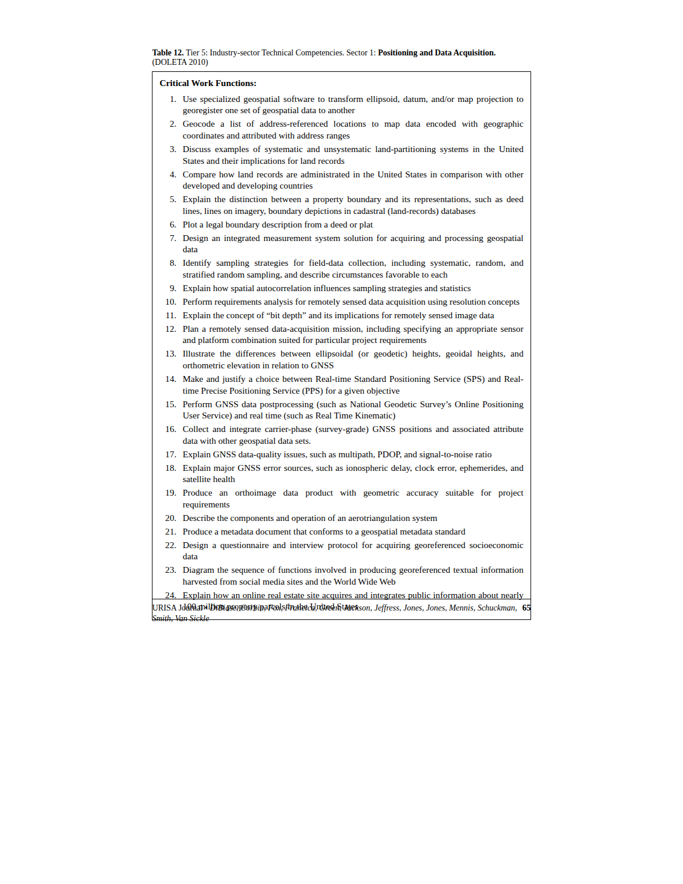Table 12. Tier 5: Industry-sector Technical Competencies. Sector 1: Positioning and Data Acquisition. (DOLETA 2010)
Critical Work Functions:
Use specialized geospatial software to transform ellipsoid, datum, and/or map projection to georegister one set of geospatial data to another
Geocode a list of address-referenced locations to map data encoded with geographic coordinates and attributed with address ranges
Discuss examples of systematic and unsystematic land-partitioning systems in the United States and their implications for land records
Compare how land records are administrated in the United States in comparison with other developed and developing countries
Explain the distinction between a property boundary and its representations, such as deed lines, lines on imagery, boundary depictions in cadastral (land-records) databases
Plot a legal boundary description from a deed or plat
Design an integrated measurement system solution for acquiring and processing geospatial data
Identify sampling strategies for field-data collection, including systematic, random, and stratified random sampling, and describe circumstances favorable to each
Explain how spatial autocorrelation influences sampling strategies and statistics
Perform requirements analysis for remotely sensed data acquisition using resolution concepts
Explain the concept of “bit depth” and its implications for remotely sensed image data
Plan a remotely sensed data-acquisition mission, including specifying an appropriate sensor and platform combination suited for particular project requirements
Illustrate the differences between ellipsoidal (or geodetic) heights, geoidal heights, and orthometric elevation in relation to GNSS
Make and justify a choice between Real-time Standard Positioning Service (SPS) and Real-time Precise Positioning Service (PPS) for a given objective
Perform GNSS data postprocessing (such as National Geodetic Survey’s Online Positioning User Service) and real time (such as Real Time Kinematic)
Collect and integrate carrier-phase (survey-grade) GNSS positions and associated attribute data with other geospatial data sets.
Explain GNSS data-quality issues, such as multipath, PDOP, and signal-to-noise ratio
Explain major GNSS error sources, such as ionospheric delay, clock error, ephemerides, and satellite health
Produce an orthoimage data product with geometric accuracy suitable for project requirements
Describe the components and operation of an aerotriangulation system
Produce a metadata document that conforms to a geospatial metadata standard
Design a questionnaire and interview protocol for acquiring georeferenced socioeconomic data
Diagram the sequence of functions involved in producing georeferenced textual information harvested from social media sites and the World Wide Web
Explain how an online real estate site acquires and integrates public information about nearly 100 million property parcels in the United States
URISA Journal • DiBiase, Corbin, Fox, Francica, Green, Jackson, Jeffress, Jones, Jones, Mennis, Schuckman, Smith, Van Sickle 65